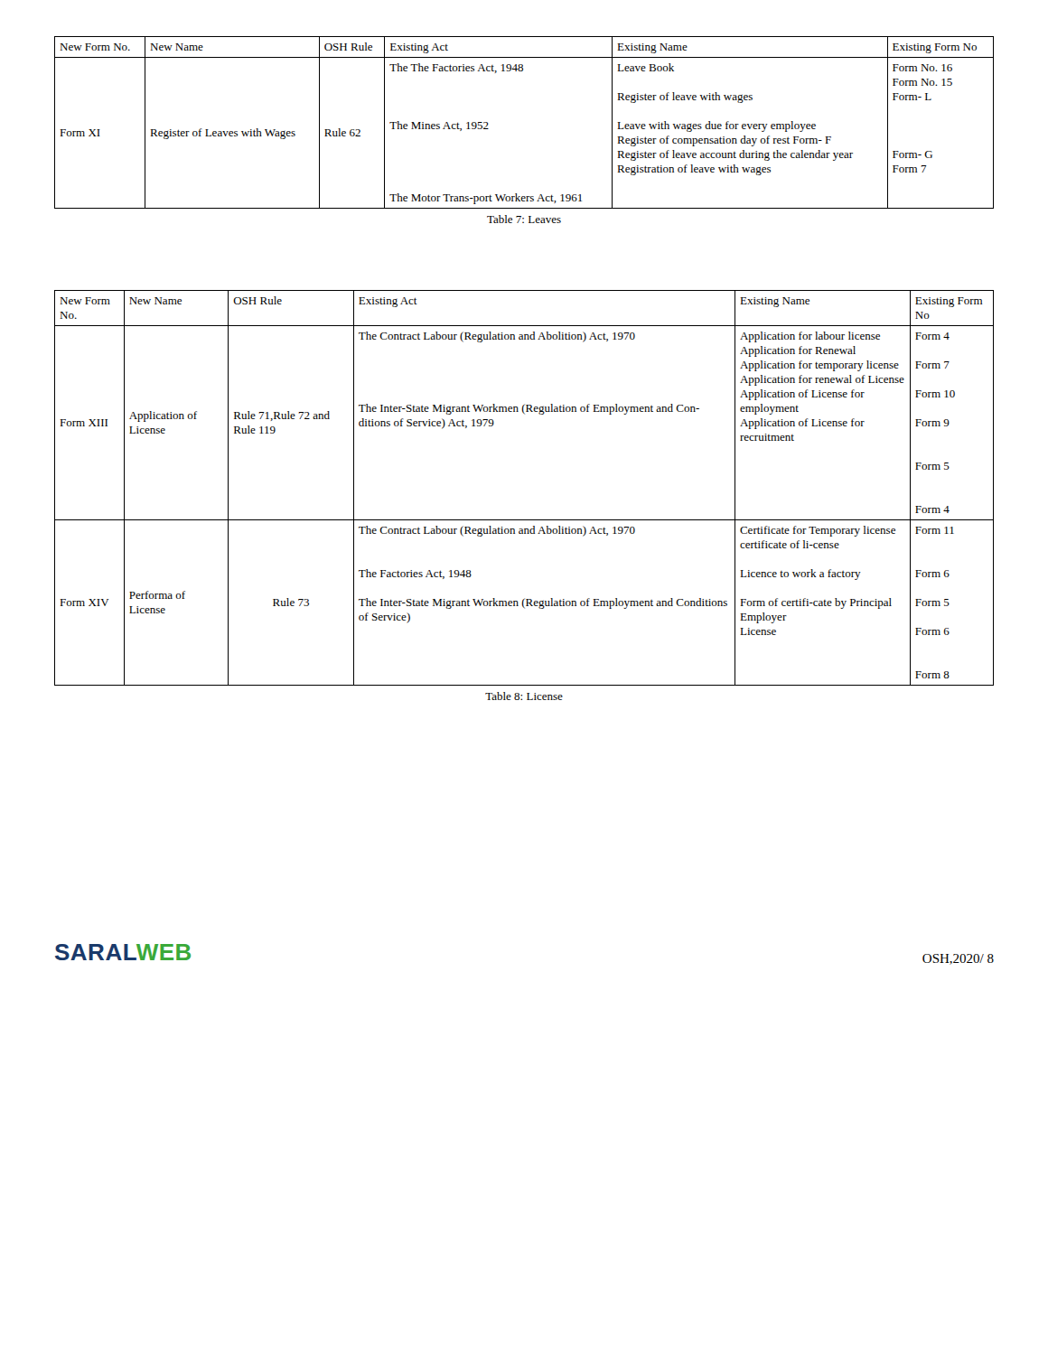| New Form No. | New Name | OSH Rule | Existing Act | Existing Name | Existing Form No |
| --- | --- | --- | --- | --- | --- |
| Form XI | Register of Leaves with Wages | Rule 62 | The The Factories Act, 1948 The Mines Act, 1952 The Motor Trans-port Workers Act, 1961 | Leave Book Register of leave with wages Leave with wages due for every employee Register of compensation day of rest Form- F Register of leave account during the calendar year Registration of leave with wages | Form No. 16 Form No. 15 Form- L Form- G Form 7 |
Table 7: Leaves
| New Form No. | New Name | OSH Rule | Existing Act | Existing Name | Existing Form No |
| --- | --- | --- | --- | --- | --- |
| Form XIII | Application of License | Rule 71,Rule 72 and Rule 119 | The Contract Labour (Regulation and Abolition) Act, 1970 The Inter-State Migrant Workmen (Regulation of Employment and Con-ditions of Service) Act, 1979 | Application for labour license Application for Renewal Application for temporary license Application for renewal of License Application of License for employment Application of License for recruitment | Form 4 Form 7 Form 10 Form 9 Form 5 Form 4 |
| Form XIV | Performa of License | Rule 73 | The Contract Labour (Regulation and Abolition) Act, 1970 The Factories Act, 1948 The Inter-State Migrant Workmen (Regulation of Employment and Conditions of Service) | Certificate for Temporary license certificate of li-cense Licence to work a factory Form of certifi-cate by Principal Employer License | Form 11 Form 6 Form 5 Form 6 Form 8 |
Table 8: License
SARAL WEB
OSH,2020/ 8